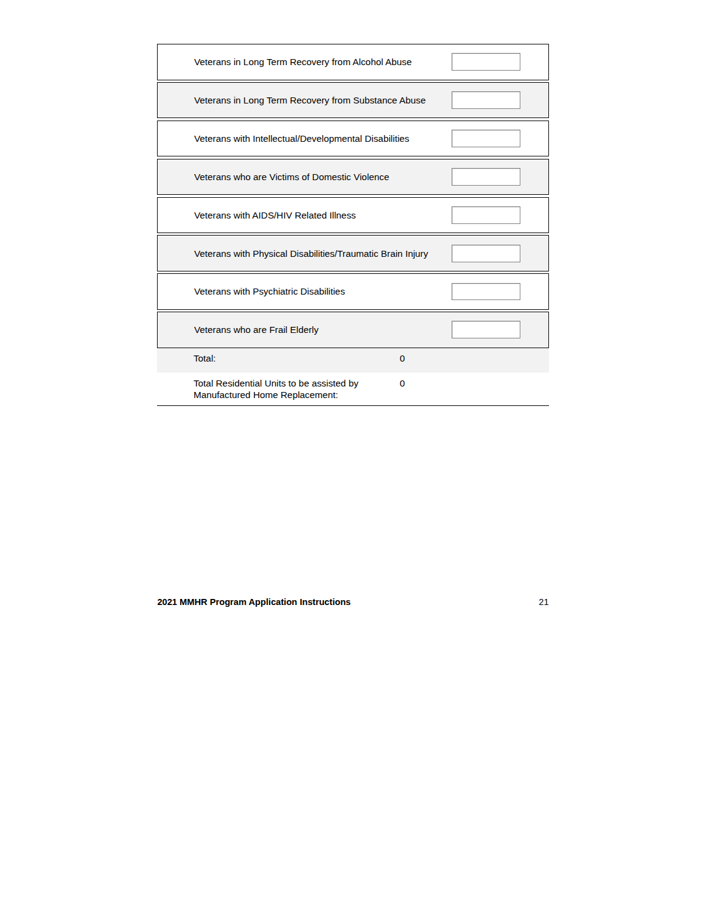Veterans in Long Term Recovery from Alcohol Abuse
Veterans in Long Term Recovery from Substance Abuse
Veterans with Intellectual/Developmental Disabilities
Veterans who are Victims of Domestic Violence
Veterans with AIDS/HIV Related Illness
Veterans with Physical Disabilities/Traumatic Brain Injury
Veterans with Psychiatric Disabilities
Veterans who are Frail Elderly
Total:
0
Total Residential Units to be assisted by Manufactured Home Replacement:
0
2021 MMHR Program Application Instructions
21